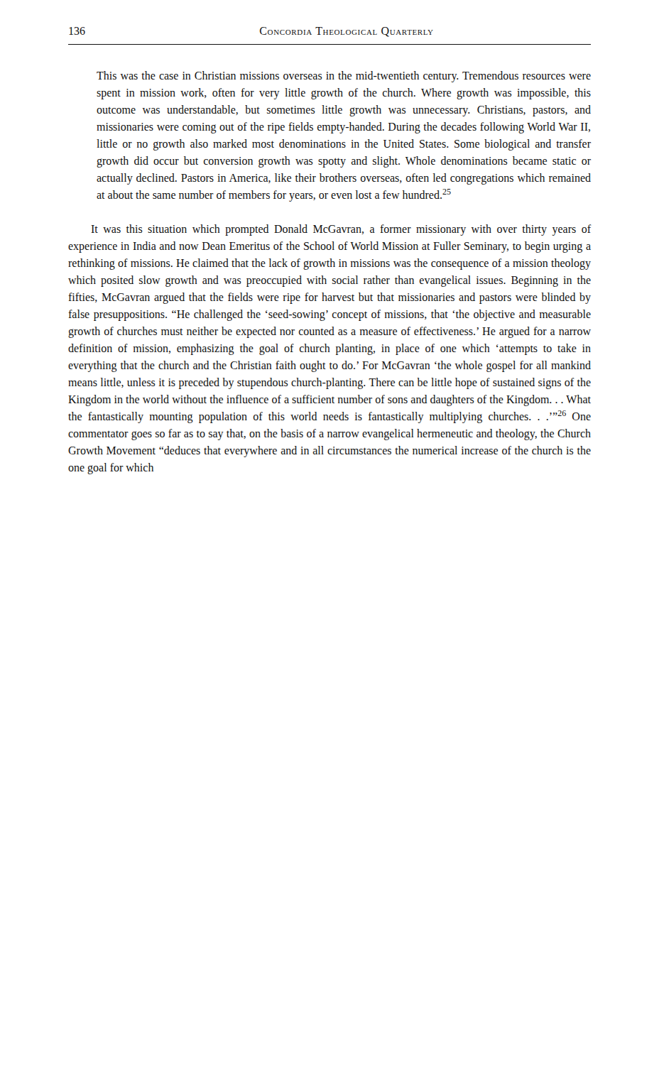136 Concordia Theological Quarterly
This was the case in Christian missions overseas in the mid-twentieth century. Tremendous resources were spent in mission work, often for very little growth of the church. Where growth was impossible, this outcome was understandable, but sometimes little growth was unnecessary. Christians, pastors, and missionaries were coming out of the ripe fields empty-handed. During the decades following World War II, little or no growth also marked most denominations in the United States. Some biological and transfer growth did occur but conversion growth was spotty and slight. Whole denominations became static or actually declined. Pastors in America, like their brothers overseas, often led congregations which remained at about the same number of members for years, or even lost a few hundred.25
It was this situation which prompted Donald McGavran, a former missionary with over thirty years of experience in India and now Dean Emeritus of the School of World Mission at Fuller Seminary, to begin urging a rethinking of missions. He claimed that the lack of growth in missions was the consequence of a mission theology which posited slow growth and was preoccupied with social rather than evangelical issues. Beginning in the fifties, McGavran argued that the fields were ripe for harvest but that missionaries and pastors were blinded by false presuppositions. “He challenged the ‘seed-sowing’ concept of missions, that ‘the objective and measurable growth of churches must neither be expected nor counted as a measure of effectiveness.’ He argued for a narrow definition of mission, emphasizing the goal of church planting, in place of one which ‘attempts to take in everything that the church and the Christian faith ought to do.’ For McGavran ‘the whole gospel for all mankind means little, unless it is preceded by stupendous church-planting. There can be little hope of sustained signs of the Kingdom in the world without the influence of a sufficient number of sons and daughters of the Kingdom. . . What the fantastically mounting population of this world needs is fantastically multiplying churches. . .’”26 One commentator goes so far as to say that, on the basis of a narrow evangelical hermeneutic and theology, the Church Growth Movement “deduces that everywhere and in all circumstances the numerical increase of the church is the one goal for which